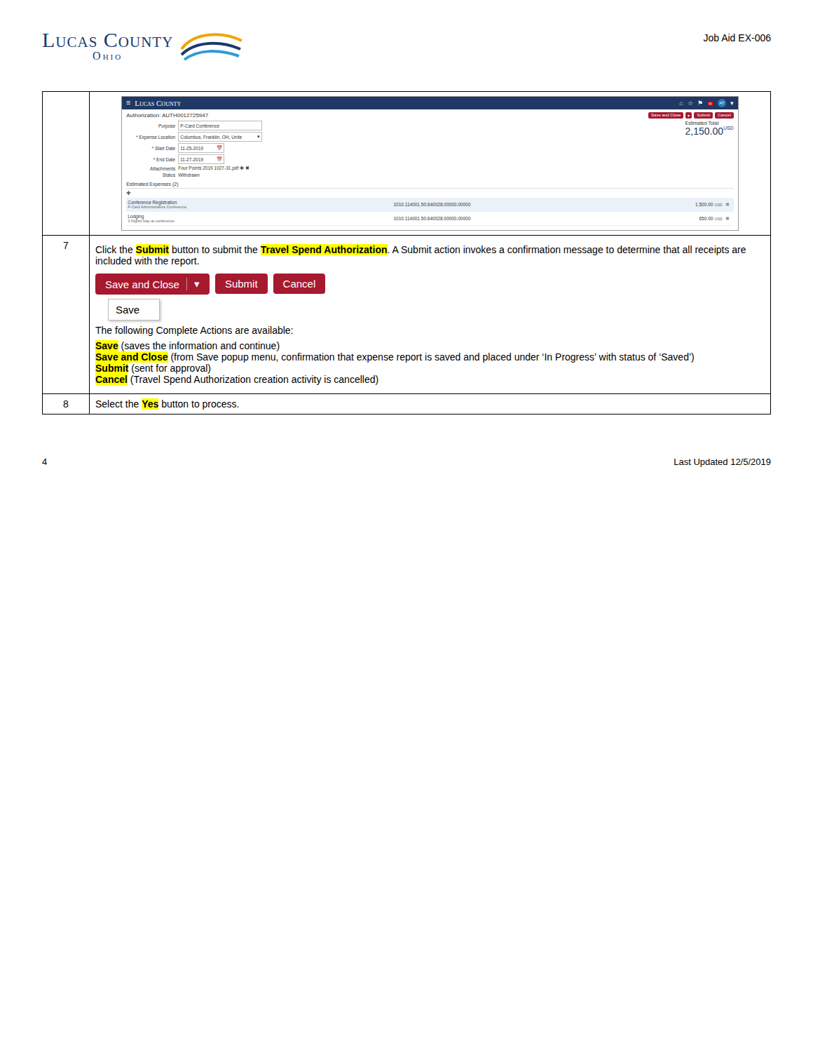Lucas County
Ohio
Job Aid EX-006
| | ☰ Lucas County ⌂ ☆ ⚑ ✉ AT ▾ Authorization: AUTH0012725947 Save and Close ▾ Submit Cancel Purpose P-Card Conference * Expense Location Columbus, Franklin, OH, Unite ▾ * Start Date 11-25-2019 📅 * End Date 11-27-2019 📅 Attachments Four Points 2019 1027-31.pdf ✚ ✖ Status Withdrawn Estimated Total 2,150.00 USD Estimated Expenses (2) ✚ Conference Registration P-Card Administrators Conference 1010.114001.50.640028.00000.00000 1,500.00 USD ✖ Lodging 3 Nights stay at conference 1010.114001.50.640028.00000.00000 650.00 USD ✖ |
| 7 | Click the Submit button to submit the Travel Spend Authorization . A Submit action invokes a confirmation message to determine that all receipts are included with the report. Save and Close ▾ Submit Cancel Save The following Complete Actions are available: Save (saves the information and continue) Save and Close (from Save popup menu, confirmation that expense report is saved and placed under ‘In Progress’ with status of ‘Saved’) Submit (sent for approval) Cancel (Travel Spend Authorization creation activity is cancelled) |
| 8 | Select the Yes button to process. |
4
Last Updated 12/5/2019